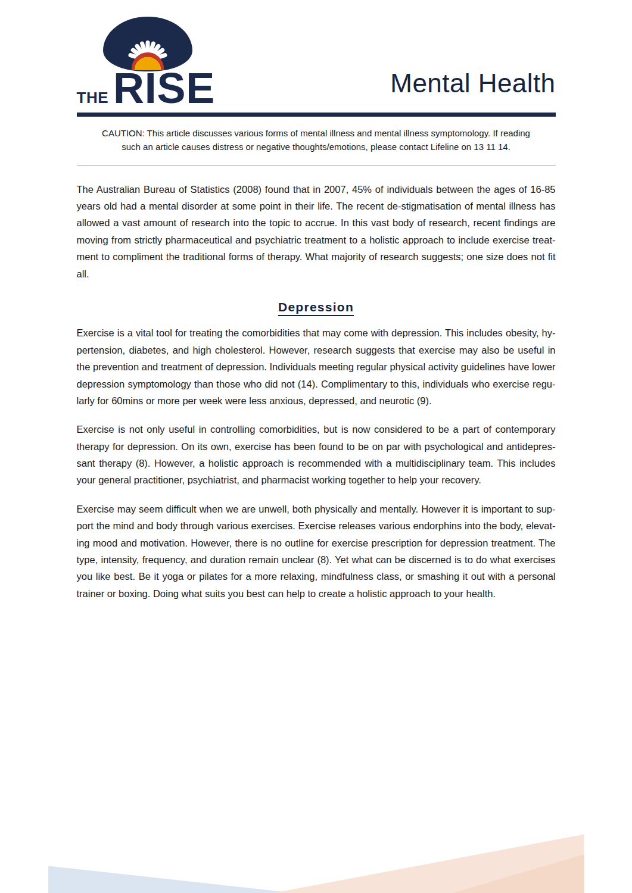THE RISE
Mental Health
CAUTION: This article discusses various forms of mental illness and mental illness symptomology. If reading such an article causes distress or negative thoughts/emotions, please contact Lifeline on 13 11 14.
The Australian Bureau of Statistics (2008) found that in 2007, 45% of individuals between the ages of 16-85 years old had a mental disorder at some point in their life. The recent de-stigmatisation of mental illness has allowed a vast amount of research into the topic to accrue. In this vast body of research, recent findings are moving from strictly pharmaceutical and psychiatric treatment to a holistic approach to include exercise treatment to compliment the traditional forms of therapy. What majority of research suggests; one size does not fit all.
Depression
Exercise is a vital tool for treating the comorbidities that may come with depression. This includes obesity, hypertension, diabetes, and high cholesterol. However, research suggests that exercise may also be useful in the prevention and treatment of depression. Individuals meeting regular physical activity guidelines have lower depression symptomology than those who did not (14). Complimentary to this, individuals who exercise regularly for 60mins or more per week were less anxious, depressed, and neurotic (9).
Exercise is not only useful in controlling comorbidities, but is now considered to be a part of contemporary therapy for depression. On its own, exercise has been found to be on par with psychological and antidepressant therapy (8). However, a holistic approach is recommended with a multidisciplinary team. This includes your general practitioner, psychiatrist, and pharmacist working together to help your recovery.
Exercise may seem difficult when we are unwell, both physically and mentally. However it is important to support the mind and body through various exercises. Exercise releases various endorphins into the body, elevating mood and motivation. However, there is no outline for exercise prescription for depression treatment. The type, intensity, frequency, and duration remain unclear (8). Yet what can be discerned is to do what exercises you like best. Be it yoga or pilates for a more relaxing, mindfulness class, or smashing it out with a personal trainer or boxing. Doing what suits you best can help to create a holistic approach to your health.